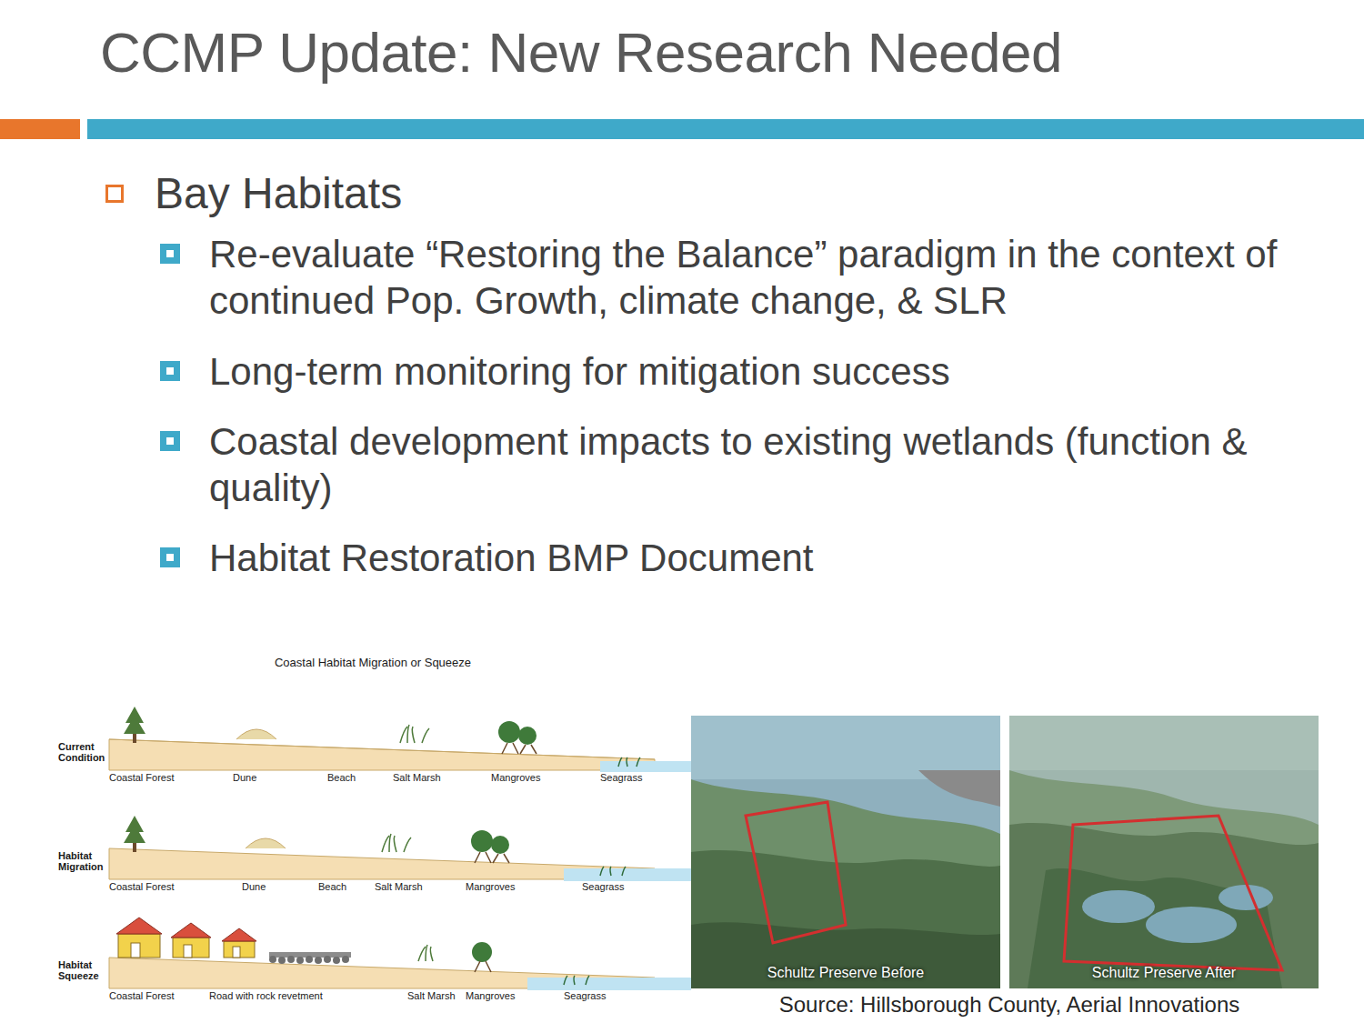CCMP Update: New Research Needed
Bay Habitats
Re-evaluate “Restoring the Balance” paradigm in the context of continued Pop. Growth, climate change, & SLR
Long-term monitoring for mitigation success
Coastal development impacts to existing wetlands (function & quality)
Habitat Restoration BMP Document
Coastal Habitat Migration or Squeeze Current Condition Coastal Forest Dune Beach Salt Marsh Mangroves Seagrass Habitat Migration Coastal Forest Dune Beach Salt Marsh Mangroves Seagrass Habitat Squeeze Coastal Forest Road with rock revetment Salt Marsh Mangroves Seagrass
Schultz Preserve Before
Schultz Preserve After
Source: Hillsborough County, Aerial Innovations